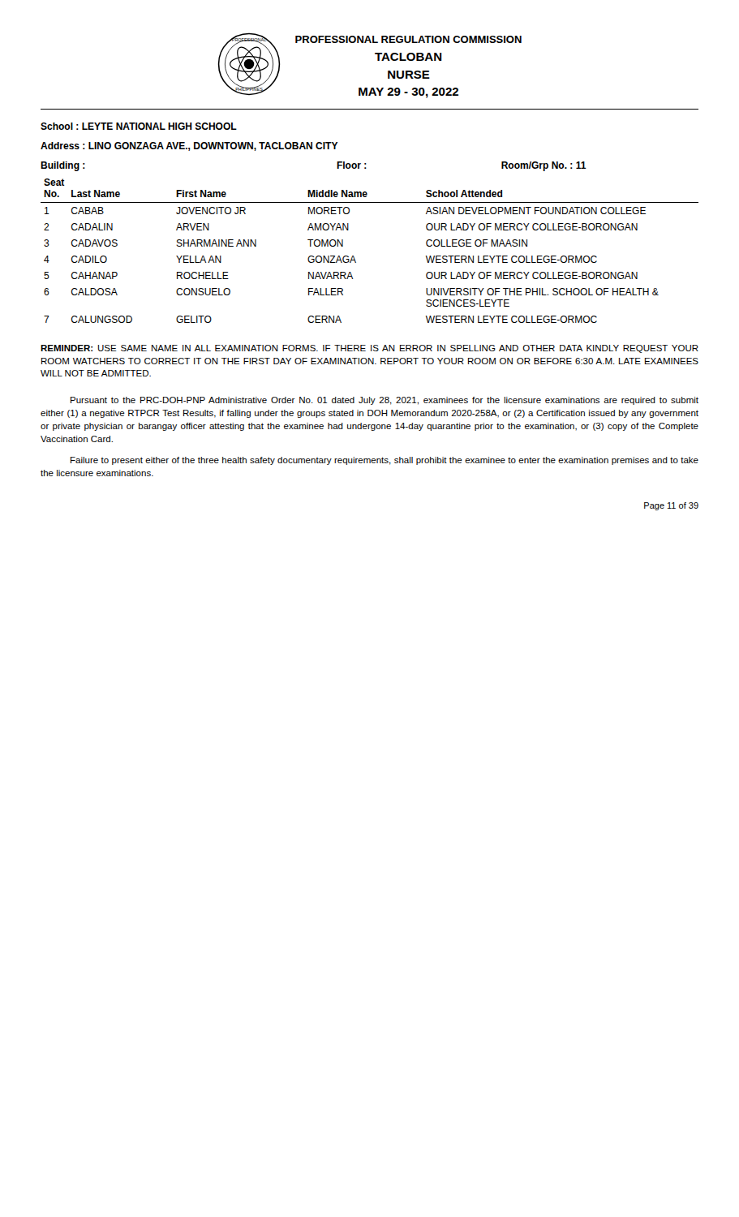PROFESSIONAL REGULATION COMMISSION
TACLOBAN
NURSE
MAY 29 - 30, 2022
School : LEYTE NATIONAL HIGH SCHOOL
Address : LINO GONZAGA AVE., DOWNTOWN, TACLOBAN CITY
Building :
Floor :
Room/Grp No. : 11
| Seat No. | Last Name | First Name | Middle Name | School Attended |
| --- | --- | --- | --- | --- |
| 1 | CABAB | JOVENCITO JR | MORETO | ASIAN DEVELOPMENT FOUNDATION COLLEGE |
| 2 | CADALIN | ARVEN | AMOYAN | OUR LADY OF MERCY COLLEGE-BORONGAN |
| 3 | CADAVOS | SHARMAINE ANN | TOMON | COLLEGE OF MAASIN |
| 4 | CADILO | YELLA AN | GONZAGA | WESTERN LEYTE COLLEGE-ORMOC |
| 5 | CAHANAP | ROCHELLE | NAVARRA | OUR LADY OF MERCY COLLEGE-BORONGAN |
| 6 | CALDOSA | CONSUELO | FALLER | UNIVERSITY OF THE PHIL. SCHOOL OF HEALTH & SCIENCES-LEYTE |
| 7 | CALUNGSOD | GELITO | CERNA | WESTERN LEYTE COLLEGE-ORMOC |
REMINDER: USE SAME NAME IN ALL EXAMINATION FORMS. IF THERE IS AN ERROR IN SPELLING AND OTHER DATA KINDLY REQUEST YOUR ROOM WATCHERS TO CORRECT IT ON THE FIRST DAY OF EXAMINATION. REPORT TO YOUR ROOM ON OR BEFORE 6:30 A.M. LATE EXAMINEES WILL NOT BE ADMITTED.
Pursuant to the PRC-DOH-PNP Administrative Order No. 01 dated July 28, 2021, examinees for the licensure examinations are required to submit either (1) a negative RTPCR Test Results, if falling under the groups stated in DOH Memorandum 2020-258A, or (2) a Certification issued by any government or private physician or barangay officer attesting that the examinee had undergone 14-day quarantine prior to the examination, or (3) copy of the Complete Vaccination Card.
Failure to present either of the three health safety documentary requirements, shall prohibit the examinee to enter the examination premises and to take the licensure examinations.
Page 11 of 39